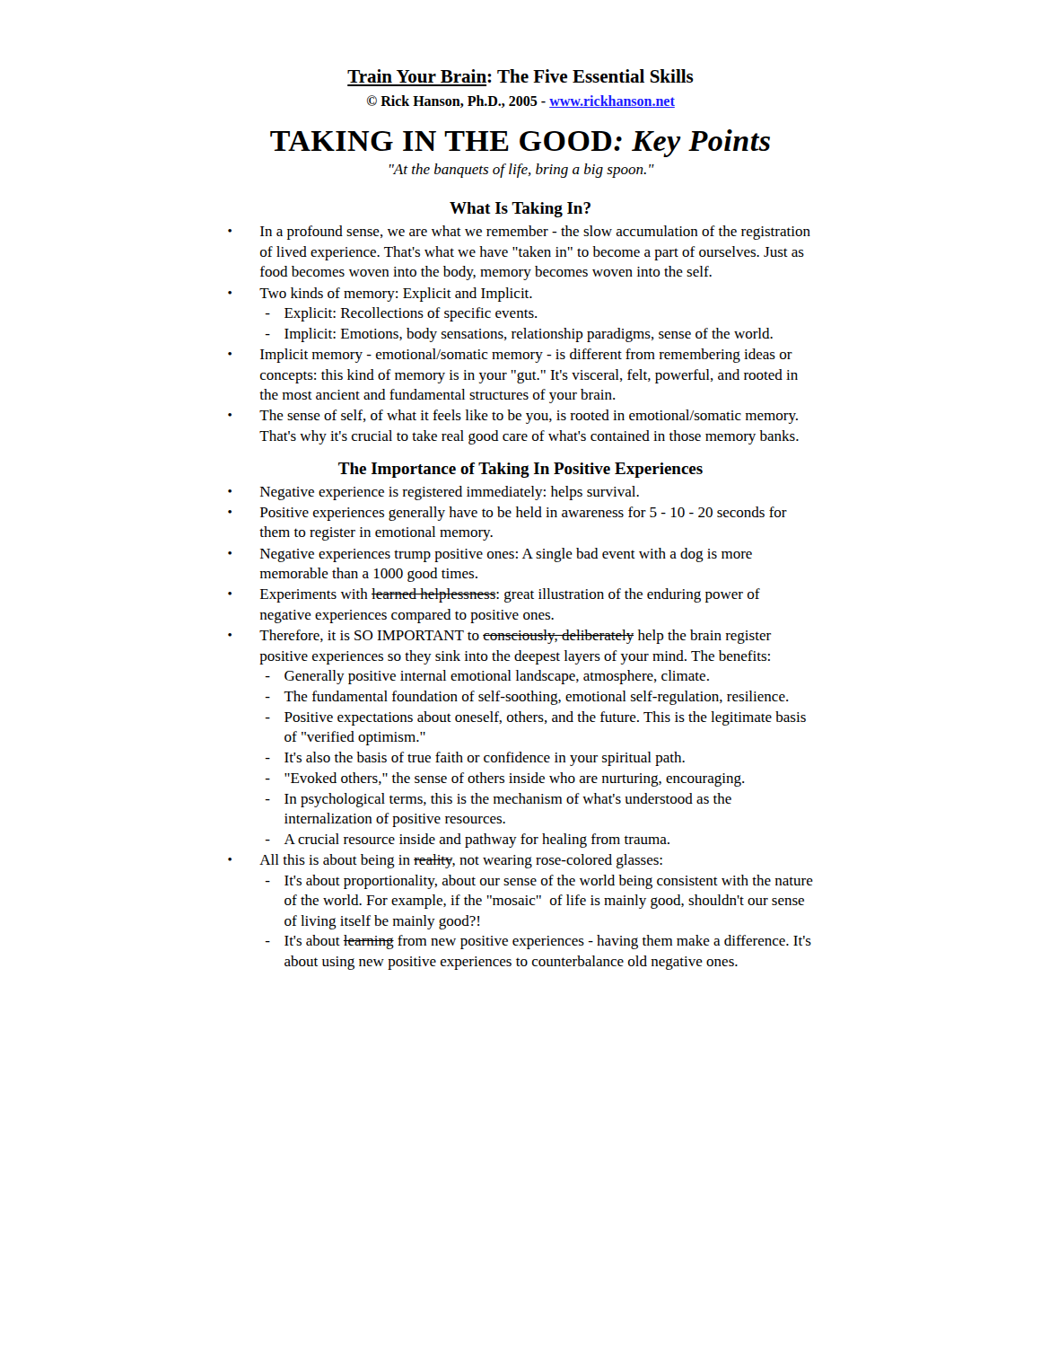Train Your Brain: The Five Essential Skills
© Rick Hanson, Ph.D., 2005 - www.rickhanson.net
TAKING IN THE GOOD: Key Points
"At the banquets of life, bring a big spoon."
What Is Taking In?
In a profound sense, we are what we remember - the slow accumulation of the registration of lived experience. That's what we have "taken in" to become a part of ourselves. Just as food becomes woven into the body, memory becomes woven into the self.
Two kinds of memory: Explicit and Implicit.
Explicit: Recollections of specific events.
Implicit: Emotions, body sensations, relationship paradigms, sense of the world.
Implicit memory - emotional/somatic memory - is different from remembering ideas or concepts: this kind of memory is in your "gut." It's visceral, felt, powerful, and rooted in the most ancient and fundamental structures of your brain.
The sense of self, of what it feels like to be you, is rooted in emotional/somatic memory. That's why it's crucial to take real good care of what's contained in those memory banks.
The Importance of Taking In Positive Experiences
Negative experience is registered immediately: helps survival.
Positive experiences generally have to be held in awareness for 5 - 10 - 20 seconds for them to register in emotional memory.
Negative experiences trump positive ones: A single bad event with a dog is more memorable than a 1000 good times.
Experiments with learned helplessness: great illustration of the enduring power of negative experiences compared to positive ones.
Therefore, it is SO IMPORTANT to consciously, deliberately help the brain register positive experiences so they sink into the deepest layers of your mind. The benefits:
Generally positive internal emotional landscape, atmosphere, climate.
The fundamental foundation of self-soothing, emotional self-regulation, resilience.
Positive expectations about oneself, others, and the future. This is the legitimate basis of "verified optimism."
It's also the basis of true faith or confidence in your spiritual path.
"Evoked others," the sense of others inside who are nurturing, encouraging.
In psychological terms, this is the mechanism of what's understood as the internalization of positive resources.
A crucial resource inside and pathway for healing from trauma.
All this is about being in reality, not wearing rose-colored glasses:
It's about proportionality, about our sense of the world being consistent with the nature of the world. For example, if the "mosaic" of life is mainly good, shouldn't our sense of living itself be mainly good?!
It's about learning from new positive experiences - having them make a difference. It's about using new positive experiences to counterbalance old negative ones.